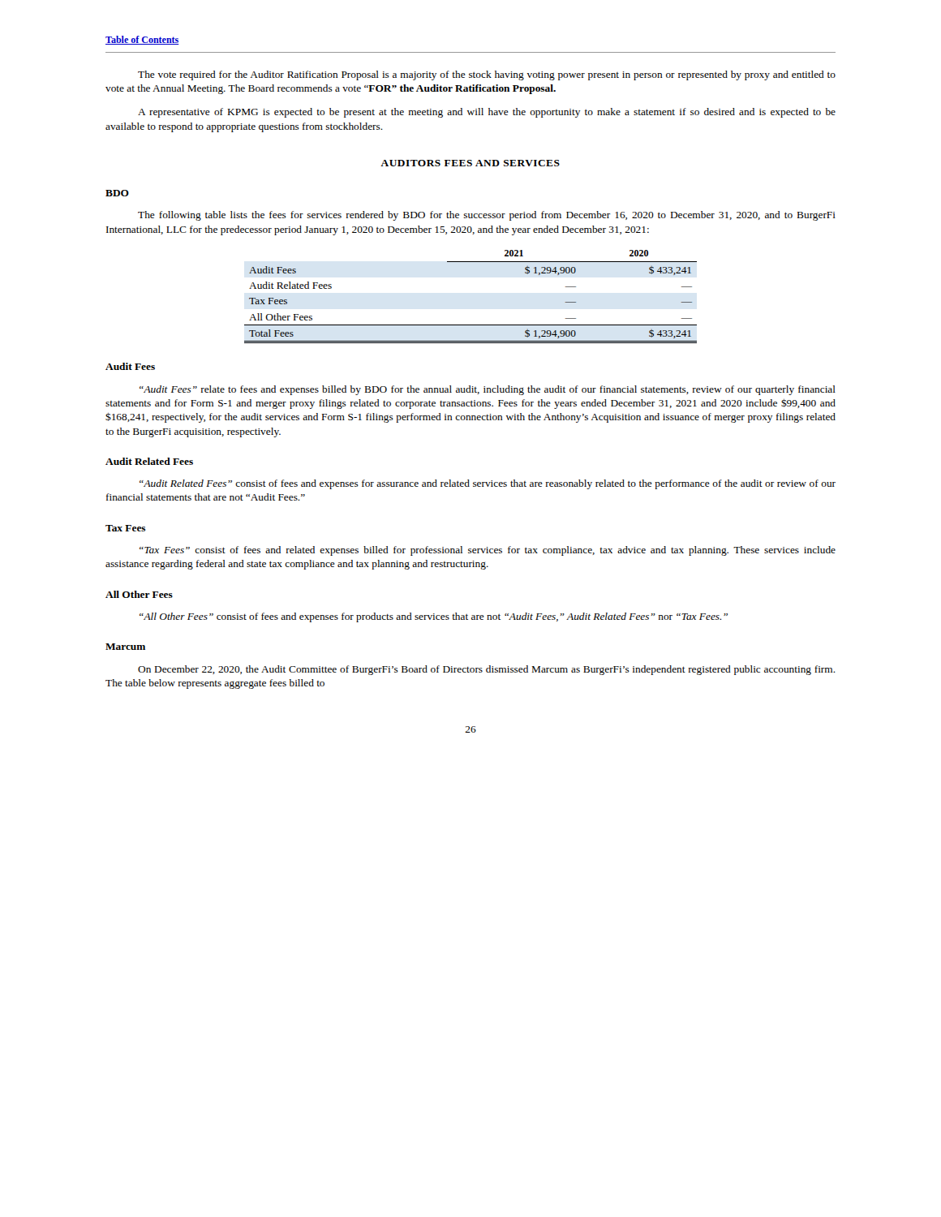Table of Contents
The vote required for the Auditor Ratification Proposal is a majority of the stock having voting power present in person or represented by proxy and entitled to vote at the Annual Meeting. The Board recommends a vote “FOR” the Auditor Ratification Proposal.
A representative of KPMG is expected to be present at the meeting and will have the opportunity to make a statement if so desired and is expected to be available to respond to appropriate questions from stockholders.
AUDITORS FEES AND SERVICES
BDO
The following table lists the fees for services rendered by BDO for the successor period from December 16, 2020 to December 31, 2020, and to BurgerFi International, LLC for the predecessor period January 1, 2020 to December 15, 2020, and the year ended December 31, 2021:
| | 2021 | 2020 |
| --- | --- | --- |
| Audit Fees | $ 1,294,900 | $ 433,241 |
| Audit Related Fees | — | — |
| Tax Fees | — | — |
| All Other Fees | — | — |
| Total Fees | $ 1,294,900 | $ 433,241 |
Audit Fees
“Audit Fees” relate to fees and expenses billed by BDO for the annual audit, including the audit of our financial statements, review of our quarterly financial statements and for Form S-1 and merger proxy filings related to corporate transactions. Fees for the years ended December 31, 2021 and 2020 include $99,400 and $168,241, respectively, for the audit services and Form S-1 filings performed in connection with the Anthony’s Acquisition and issuance of merger proxy filings related to the BurgerFi acquisition, respectively.
Audit Related Fees
“Audit Related Fees” consist of fees and expenses for assurance and related services that are reasonably related to the performance of the audit or review of our financial statements that are not “Audit Fees.”
Tax Fees
“Tax Fees” consist of fees and related expenses billed for professional services for tax compliance, tax advice and tax planning. These services include assistance regarding federal and state tax compliance and tax planning and restructuring.
All Other Fees
“All Other Fees” consist of fees and expenses for products and services that are not “Audit Fees,” Audit Related Fees” nor “Tax Fees.”
Marcum
On December 22, 2020, the Audit Committee of BurgerFi’s Board of Directors dismissed Marcum as BurgerFi’s independent registered public accounting firm. The table below represents aggregate fees billed to
26